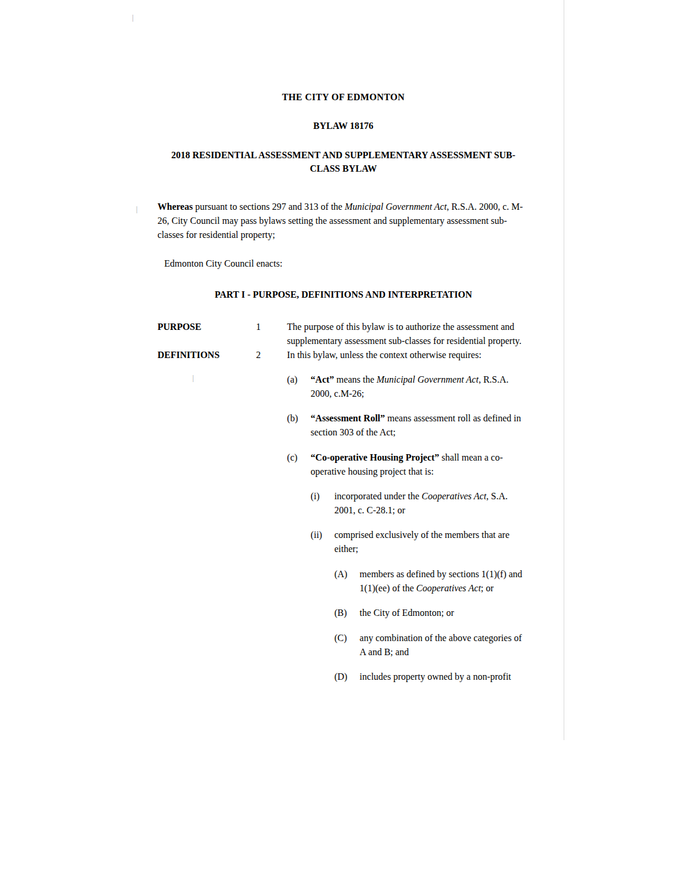| | |
THE CITY OF EDMONTON
BYLAW 18176
2018 RESIDENTIAL ASSESSMENT AND SUPPLEMENTARY ASSESSMENT SUB-
CLASS BYLAW
Whereas pursuant to sections 297 and 313 of the Municipal Government Act, R.S.A. 2000, c. M-26, City Council may pass bylaws setting the assessment and supplementary assessment sub-classes for residential property;
Edmonton City Council enacts:
PART I - PURPOSE, DEFINITIONS AND INTERPRETATION
| PURPOSE | 1 | The purpose of this bylaw is to authorize the assessment and supplementary assessment sub-classes for residential property. |
| DEFINITIONS | 2 | In this bylaw, unless the context otherwise requires: (a) “Act” means the Municipal Government Act , R.S.A. 2000, c.M-26; (b) “Assessment Roll” means assessment roll as defined in section 303 of the Act; (c) “Co-operative Housing Project” shall mean a co-operative housing project that is: (i) incorporated under the Cooperatives Act , S.A. 2001, c. C-28.1; or (ii) comprised exclusively of the members that are either; (A) members as defined by sections 1(1)(f) and 1(1)(ee) of the Cooperatives Act ; or (B) the City of Edmonton; or (C) any combination of the above categories of A and B; and (D) includes property owned by a non-profit |